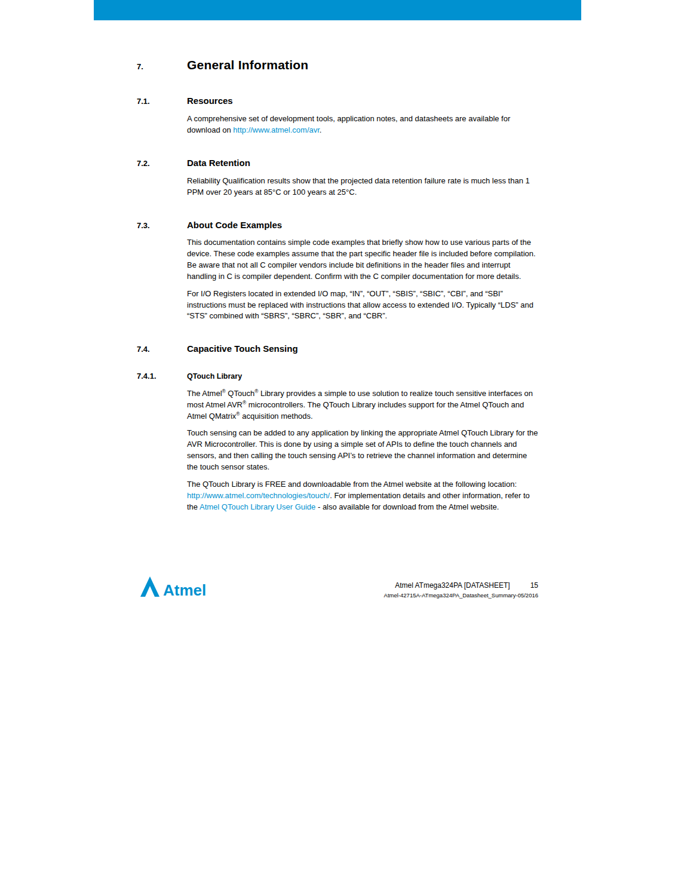7.
General Information
7.1.
Resources
A comprehensive set of development tools, application notes, and datasheets are available for download on http://www.atmel.com/avr.
7.2.
Data Retention
Reliability Qualification results show that the projected data retention failure rate is much less than 1 PPM over 20 years at 85°C or 100 years at 25°C.
7.3.
About Code Examples
This documentation contains simple code examples that briefly show how to use various parts of the device. These code examples assume that the part specific header file is included before compilation. Be aware that not all C compiler vendors include bit definitions in the header files and interrupt handling in C is compiler dependent. Confirm with the C compiler documentation for more details.
For I/O Registers located in extended I/O map, “IN”, “OUT”, “SBIS”, “SBIC”, “CBI”, and “SBI” instructions must be replaced with instructions that allow access to extended I/O. Typically “LDS” and “STS” combined with “SBRS”, “SBRC”, “SBR”, and “CBR”.
7.4.
Capacitive Touch Sensing
7.4.1.
QTouch Library
The Atmel® QTouch® Library provides a simple to use solution to realize touch sensitive interfaces on most Atmel AVR® microcontrollers. The QTouch Library includes support for the Atmel QTouch and Atmel QMatrix® acquisition methods.
Touch sensing can be added to any application by linking the appropriate Atmel QTouch Library for the AVR Microcontroller. This is done by using a simple set of APIs to define the touch channels and sensors, and then calling the touch sensing API’s to retrieve the channel information and determine the touch sensor states.
The QTouch Library is FREE and downloadable from the Atmel website at the following location: http://www.atmel.com/technologies/touch/. For implementation details and other information, refer to the Atmel QTouch Library User Guide - also available for download from the Atmel website.
Atmel
Atmel ATmega324PA [DATASHEET] 15
Atmel-42715A-ATmega324PA_Datasheet_Summary-05/2016